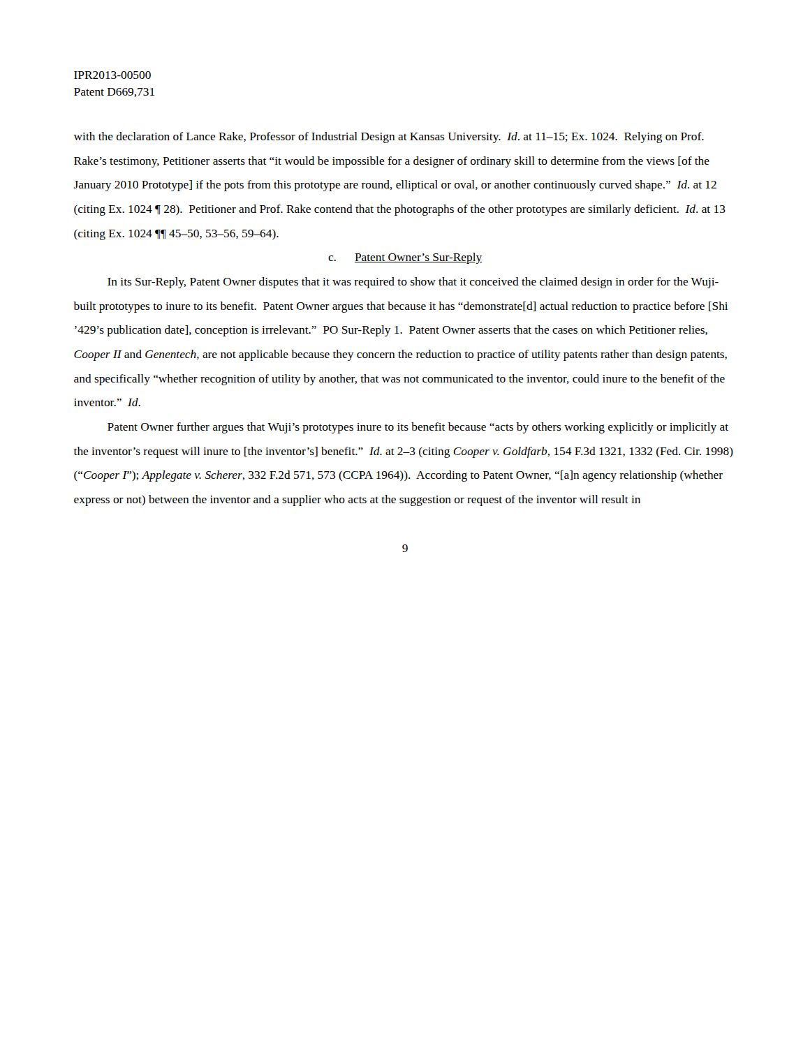IPR2013-00500
Patent D669,731
with the declaration of Lance Rake, Professor of Industrial Design at Kansas University. Id. at 11–15; Ex. 1024. Relying on Prof. Rake’s testimony, Petitioner asserts that “it would be impossible for a designer of ordinary skill to determine from the views [of the January 2010 Prototype] if the pots from this prototype are round, elliptical or oval, or another continuously curved shape.” Id. at 12 (citing Ex. 1024 ¶ 28). Petitioner and Prof. Rake contend that the photographs of the other prototypes are similarly deficient. Id. at 13 (citing Ex. 1024 ¶¶ 45–50, 53–56, 59–64).
c. Patent Owner’s Sur-Reply
In its Sur-Reply, Patent Owner disputes that it was required to show that it conceived the claimed design in order for the Wuji-built prototypes to inure to its benefit. Patent Owner argues that because it has “demonstrate[d] actual reduction to practice before [Shi ’429’s publication date], conception is irrelevant.” PO Sur-Reply 1. Patent Owner asserts that the cases on which Petitioner relies, Cooper II and Genentech, are not applicable because they concern the reduction to practice of utility patents rather than design patents, and specifically “whether recognition of utility by another, that was not communicated to the inventor, could inure to the benefit of the inventor.” Id.
Patent Owner further argues that Wuji’s prototypes inure to its benefit because “acts by others working explicitly or implicitly at the inventor’s request will inure to [the inventor’s] benefit.” Id. at 2–3 (citing Cooper v. Goldfarb, 154 F.3d 1321, 1332 (Fed. Cir. 1998) (“Cooper I”); Applegate v. Scherer, 332 F.2d 571, 573 (CCPA 1964)). According to Patent Owner, “[a]n agency relationship (whether express or not) between the inventor and a supplier who acts at the suggestion or request of the inventor will result in
9